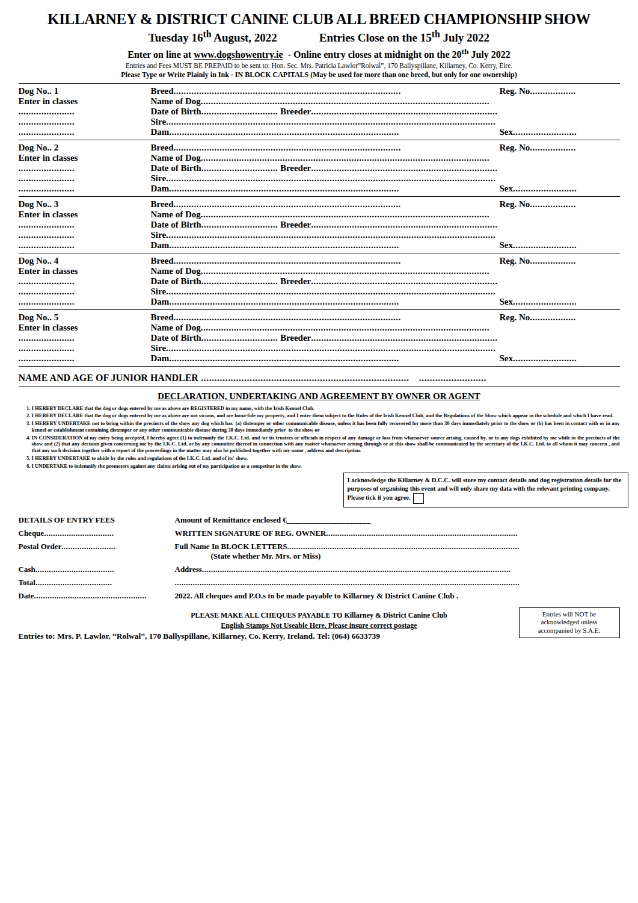KILLARNEY & DISTRICT CANINE CLUB ALL BREED CHAMPIONSHIP SHOW
Tuesday 16th August, 2022 Entries Close on the 15th July 2022
Enter on line at www.dogshowentry.ie - Online entry closes at midnight on the 20th July 2022
Entries and Fees MUST BE PREPAID to be sent to: Hon. Sec. Mrs. Patricia Lawlor”Rolwal”, 170 Ballyspillane, Killarney, Co. Kerry, Eire.
Please Type or Write Plainly in Ink - IN BLOCK CAPITALS (May be used for more than one breed, but only for one ownership)
| Dog No.. 1 | Breed ......................................................................................... | Reg. No .................. |
| Enter in classes | Name of Dog ................................................................................................................. |
| ...................... | Date of Birth .............................. Breeder ......................................................................... |
| ...................... | Sire ................................................................................................................................. |
| ...................... | Dam .......................................................................................... | Sex ......................... |
| Dog No.. 2 | Breed ......................................................................................... | Reg. No .................. |
| Enter in classes | Name of Dog ................................................................................................................. |
| ...................... | Date of Birth .............................. Breeder ......................................................................... |
| ...................... | Sire ................................................................................................................................. |
| ...................... | Dam .......................................................................................... | Sex ......................... |
| Dog No.. 3 | Breed ......................................................................................... | Reg. No .................. |
| Enter in classes | Name of Dog ................................................................................................................. |
| ...................... | Date of Birth .............................. Breeder ......................................................................... |
| ...................... | Sire ................................................................................................................................. |
| ...................... | Dam .......................................................................................... | Sex ......................... |
| Dog No.. 4 | Breed ......................................................................................... | Reg. No .................. |
| Enter in classes | Name of Dog ................................................................................................................. |
| ...................... | Date of Birth .............................. Breeder ......................................................................... |
| ...................... | Sire ................................................................................................................................. |
| ...................... | Dam .......................................................................................... | Sex ......................... |
| Dog No.. 5 | Breed ......................................................................................... | Reg. No .................. |
| Enter in classes | Name of Dog ................................................................................................................. |
| ...................... | Date of Birth .............................. Breeder ......................................................................... |
| ...................... | Sire ................................................................................................................................. |
| ...................... | Dam .......................................................................................... | Sex ......................... |
NAME AND AGE OF JUNIOR HANDLER ............................................................................. .........................
DECLARATION, UNDERTAKING AND AGREEMENT BY OWNER OR AGENT
I HEREBY DECLARE that the dog or dogs entered by me as above are REGISTERED in my name, with the Irish Kennel Club.
I HEREBY DECLARE that the dog or dogs entered by me as above are not vicious, and are bona-fide my property, and I enter them subject to the Rules of the Irish Kennel Club, and the Regulations of the Show which appear in the schedule and which I have read.
I HEREBY UNDERTAKE not to bring within the precincts of the show any dog which has (a) distemper or other communicable disease, unless it has been fully recovered for more than 30 days immediately prior to the show or (b) has been in contact with or in any kennel or establishment containing distemper or any other communicable disease during 30 days immediately prior to the show or
IN CONSIDERATION of my entry being accepted, I hereby agree (1) to indemnify the I.K.C. Ltd. and /or its trustees or officials in respect of any damage or loss from whatsoever source arising, caused by, or to any dogs exhibited by me while in the precincts of the show and (2) that any decision given concerning me by the I.K.C. Ltd. or by any committee thereof in connection with any matter whatsoever arising through or at this show shall be communicated by the secretary of the I.K.C. Ltd. to all whom it may concern , and that any such decision together with a report of the proceedings in the matter may also be published together with my name , address and description.
I HEREBY UNDERTAKE to abide by the rules and regulations of the I.K.C. Ltd. and of its' show.
I UNDERTAKE to indemnify the promoters against any claims arising out of my participation as a competitor in the show.
I acknowledge the Killarney & D.C.C. will store my contact details and dog registration details for the purposes of organising this event and will only share my data with the relevant printing company. Please tick if you agree.
| DETAILS OF ENTRY FEES | Amount of Remittance enclosed € ____________________ |
| Cheque ............................... | WRITTEN SIGNATURE OF REG. OWNER ..................................................................................... |
| Postal Order ........................ | Full Name In BLOCK LETTERS ....................................................................................................... (State whether Mr. Mrs. or Miss) |
| Cash ................................... | Address ......................................................................................................................................... |
| Total .................................. | ......................................................................................................................................................... |
| Date .................................................. | 2022. All cheques and P.O.s to be made payable to Killarney & District Canine Club . |
Entries will NOT be acknowledged unless accompanied by S.A.E.
PLEASE MAKE ALL CHEQUES PAYABLE TO Killarney & District Canine Club
English Stamps Not Useable Here. Please insure correct postage
Entries to: Mrs. P. Lawlor, “Rolwal”, 170 Ballyspillane, Killarney, Co. Kerry, Ireland. Tel: (064) 6633739